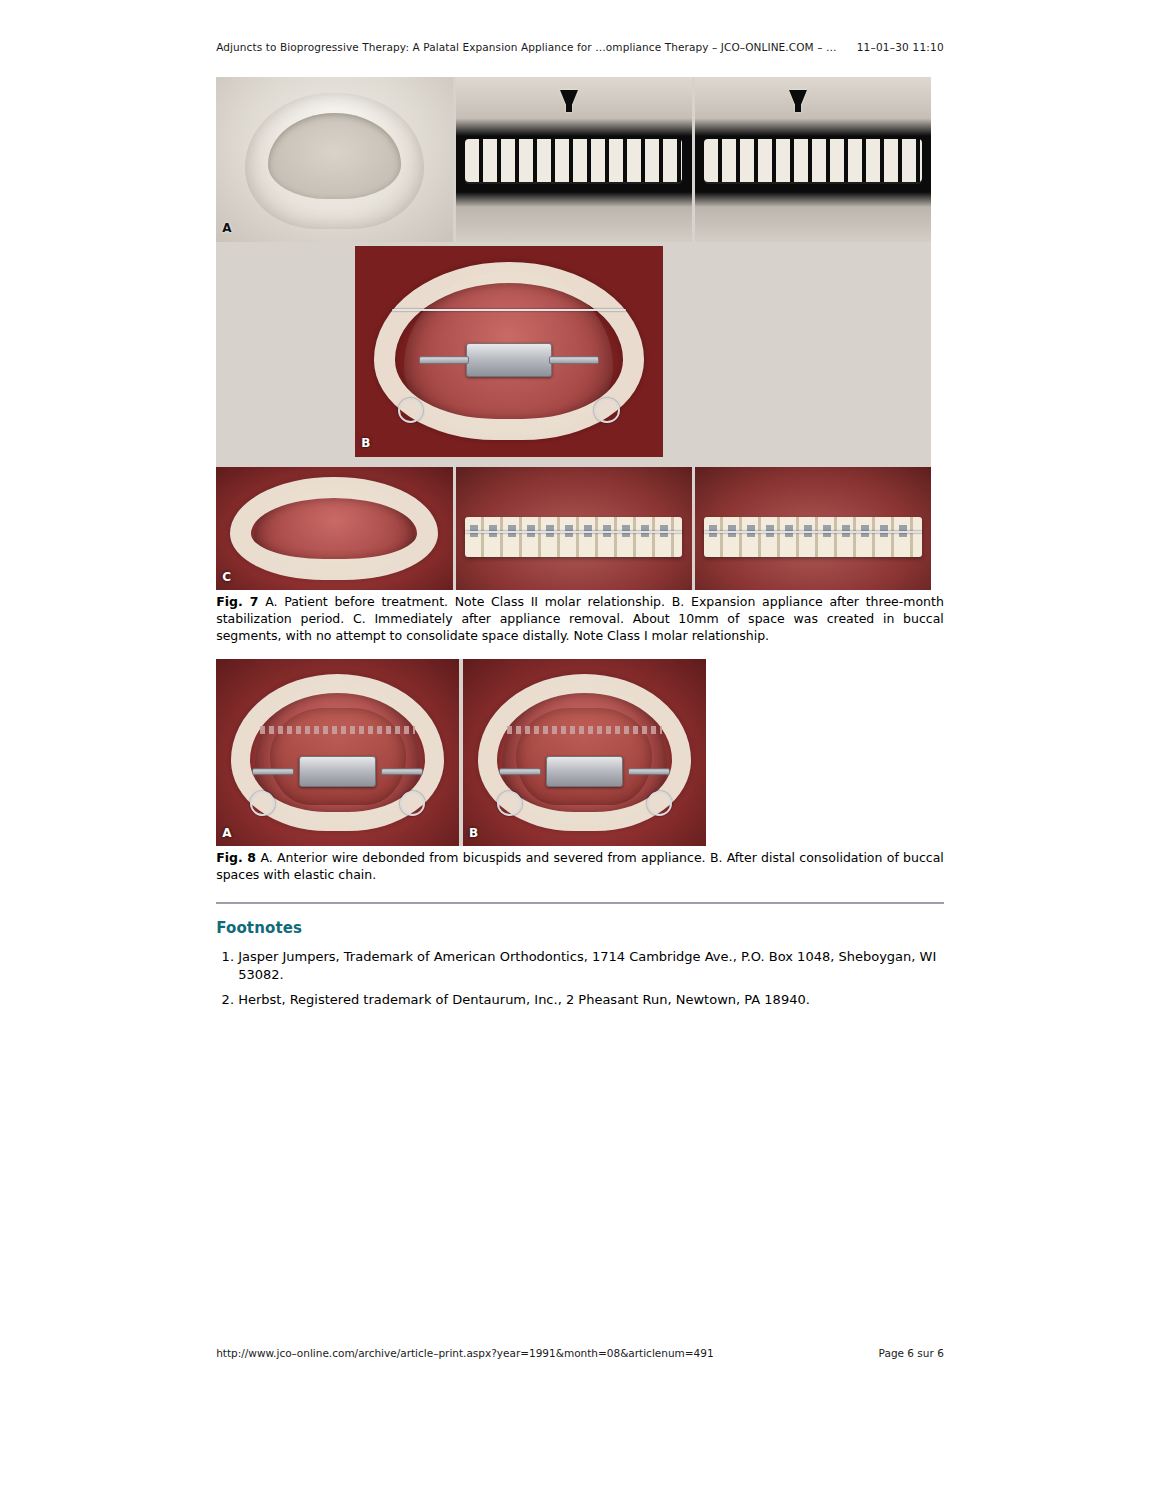Adjuncts to Bioprogressive Therapy: A Palatal Expansion Appliance for …ompliance Therapy – JCO–ONLINE.COM – Journal of Clinical Orthodontics
11–01–30 11:10
A
B
C
Fig. 7 A. Patient before treatment. Note Class II molar relationship. B. Expansion appliance after three-month stabilization period. C. Immediately after appliance removal. About 10mm of space was created in buccal segments, with no attempt to consolidate space distally. Note Class I molar relationship.
A
B
Fig. 8 A. Anterior wire debonded from bicuspids and severed from appliance. B. After distal consolidation of buccal spaces with elastic chain.
Footnotes
Jasper Jumpers, Trademark of American Orthodontics, 1714 Cambridge Ave., P.O. Box 1048, Sheboygan, WI 53082.
Herbst, Registered trademark of Dentaurum, Inc., 2 Pheasant Run, Newtown, PA 18940.
http://www.jco–online.com/archive/article–print.aspx?year=1991&month=08&articlenum=491
Page 6 sur 6